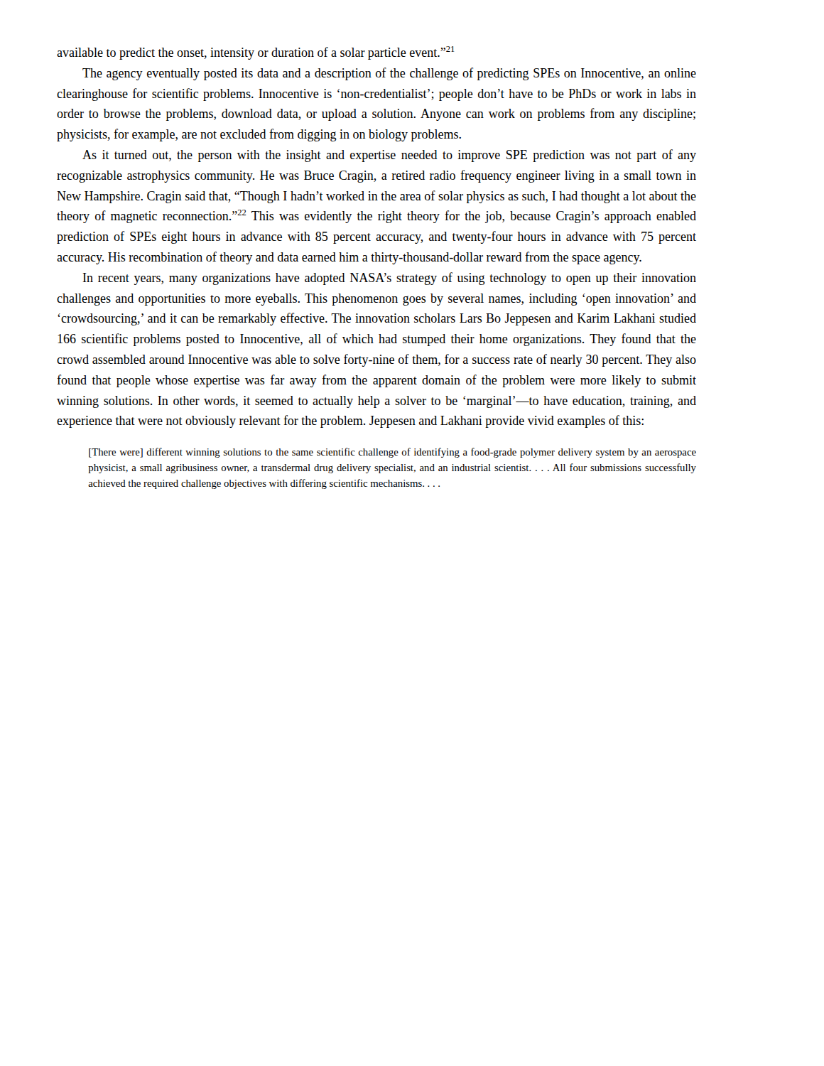available to predict the onset, intensity or duration of a solar particle event.”21
The agency eventually posted its data and a description of the challenge of predicting SPEs on Innocentive, an online clearinghouse for scientific problems. Innocentive is ‘non-credentialist’; people don’t have to be PhDs or work in labs in order to browse the problems, download data, or upload a solution. Anyone can work on problems from any discipline; physicists, for example, are not excluded from digging in on biology problems.
As it turned out, the person with the insight and expertise needed to improve SPE prediction was not part of any recognizable astrophysics community. He was Bruce Cragin, a retired radio frequency engineer living in a small town in New Hampshire. Cragin said that, “Though I hadn’t worked in the area of solar physics as such, I had thought a lot about the theory of magnetic reconnection.”22 This was evidently the right theory for the job, because Cragin’s approach enabled prediction of SPEs eight hours in advance with 85 percent accuracy, and twenty-four hours in advance with 75 percent accuracy. His recombination of theory and data earned him a thirty-thousand-dollar reward from the space agency.
In recent years, many organizations have adopted NASA’s strategy of using technology to open up their innovation challenges and opportunities to more eyeballs. This phenomenon goes by several names, including ‘open innovation’ and ‘crowdsourcing,’ and it can be remarkably effective. The innovation scholars Lars Bo Jeppesen and Karim Lakhani studied 166 scientific problems posted to Innocentive, all of which had stumped their home organizations. They found that the crowd assembled around Innocentive was able to solve forty-nine of them, for a success rate of nearly 30 percent. They also found that people whose expertise was far away from the apparent domain of the problem were more likely to submit winning solutions. In other words, it seemed to actually help a solver to be ‘marginal’—to have education, training, and experience that were not obviously relevant for the problem. Jeppesen and Lakhani provide vivid examples of this:
[There were] different winning solutions to the same scientific challenge of identifying a food-grade polymer delivery system by an aerospace physicist, a small agribusiness owner, a transdermal drug delivery specialist, and an industrial scientist. . . . All four submissions successfully achieved the required challenge objectives with differing scientific mechanisms. . . .